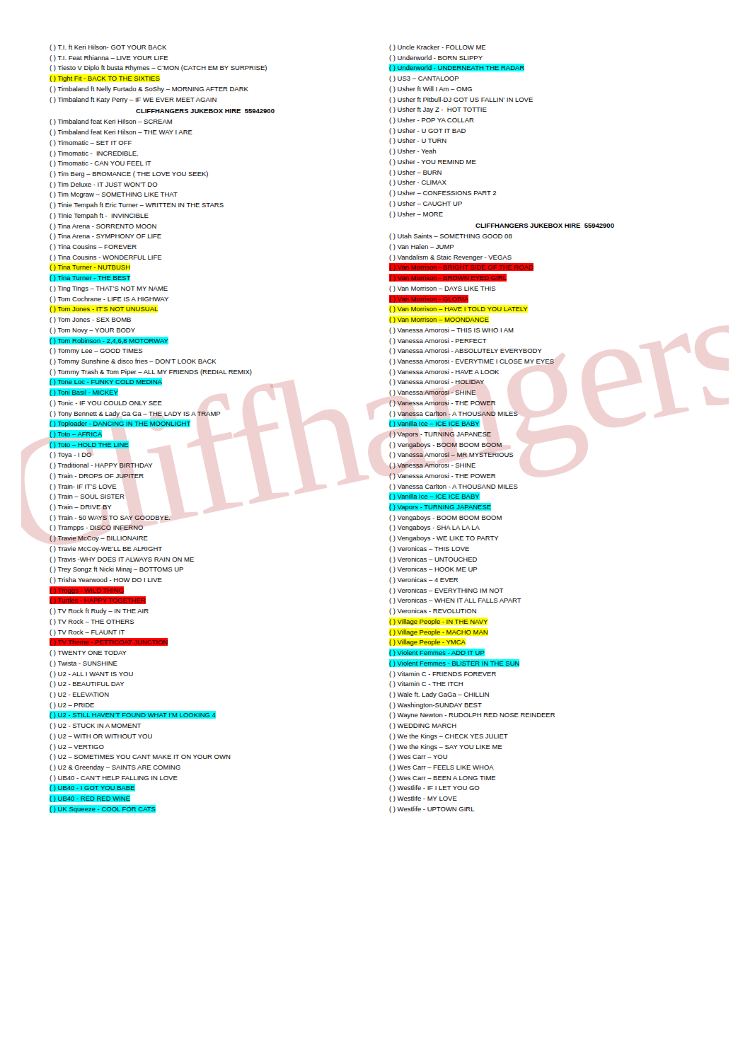Cliffhangers
( ) T.I. ft Keri Hilson- GOT YOUR BACK
( ) T.I. Feat Rhianna – LIVE YOUR LIFE
( ) Tiesto V Diplo ft busta Rhymes – C’MON (CATCH EM BY SURPRISE)
( ) Tight Fit - BACK TO THE SIXTIES
( ) Timbaland ft Nelly Furtado & SoShy – MORNING AFTER DARK
( ) Timbaland ft Katy Perry – IF WE EVER MEET AGAIN
CLIFFHANGERS JUKEBOX HIRE 55942900
( ) Timbaland feat Keri Hilson – SCREAM
( ) Timbaland feat Keri Hilson – THE WAY I ARE
( ) Timomatic – SET IT OFF
( ) Timomatic - INCREDIBLE.
( ) Timomatic - CAN YOU FEEL IT
( ) Tim Berg – BROMANCE ( THE LOVE YOU SEEK)
( ) Tim Deluxe - IT JUST WON’T DO
( ) Tim Mcgraw – SOMETHING LIKE THAT
( ) Tinie Tempah ft Eric Turner – WRITTEN IN THE STARS
( ) Tinie Tempah ft - INVINCIBLE
( ) Tina Arena - SORRENTO MOON
( ) Tina Arena - SYMPHONY OF LIFE
( ) Tina Cousins – FOREVER
( ) Tina Cousins - WONDERFUL LIFE
( ) Tina Turner - NUTBUSH
( ) Tina Turner - THE BEST
( ) Ting Tings – THAT’S NOT MY NAME
( ) Tom Cochrane - LIFE IS A HIGHWAY
( ) Tom Jones - IT’S NOT UNUSUAL
( ) Tom Jones - SEX BOMB
( ) Tom Novy – YOUR BODY
( ) Tom Robinson - 2,4,6,8 MOTORWAY
( ) Tommy Lee – GOOD TIMES
( ) Tommy Sunshine & disco fries – DON’T LOOK BACK
( ) Tommy Trash & Tom Piper – ALL MY FRIENDS (REDIAL REMIX)
( ) Tone Loc - FUNKY COLD MEDINA
( ) Toni Basil - MICKEY
( ) Tonic - IF YOU COULD ONLY SEE
( ) Tony Bennett & Lady Ga Ga – THE LADY IS A TRAMP
( ) Toploader - DANCING IN THE MOONLIGHT
( ) Toto – AFRICA
( ) Toto – HOLD THE LINE
( ) Toya - I DO
( ) Traditional - HAPPY BIRTHDAY
( ) Train - DROPS OF JUPITER
( ) Train- IF IT’S LOVE
( ) Train – SOUL SISTER
( ) Train – DRIVE BY
( ) Train - 50 WAYS TO SAY GOODBYE.
( ) Trampps - DISCO INFERNO
( ) Travie McCoy – BILLIONAIRE
( ) Travie McCoy-WE’LL BE ALRIGHT
( ) Travis -WHY DOES IT ALWAYS RAIN ON ME
( ) Trey Songz ft Nicki Minaj – BOTTOMS UP
( ) Trisha Yearwood - HOW DO I LIVE
( ) Troggs - WILD THING
( ) Turtles - HAPPY TOGETHER
( ) TV Rock ft Rudy – IN THE AIR
( ) TV Rock – THE OTHERS
( ) TV Rock – FLAUNT IT
( ) TV Theme - PETTICOAT JUNCTION
( ) TWENTY ONE TODAY
( ) Twista - SUNSHINE
( ) U2 - ALL I WANT IS YOU
( ) U2 - BEAUTIFUL DAY
( ) U2 - ELEVATION
( ) U2 – PRIDE
( ) U2 - STILL HAVEN’T FOUND WHAT I’M LOOKING 4
( ) U2 - STUCK IN A MOMENT
( ) U2 – WITH OR WITHOUT YOU
( ) U2 – VERTIGO
( ) U2 – SOMETIMES YOU CANT MAKE IT ON YOUR OWN
( ) U2 & Greenday – SAINTS ARE COMING
( ) UB40 - CAN’T HELP FALLING IN LOVE
( ) UB40 - I GOT YOU BABE
( ) UB40 - RED RED WINE
( ) UK Squeeze - COOL FOR CATS
( ) Uncle Kracker - FOLLOW ME
( ) Underworld - BORN SLIPPY
( ) Underworld - UNDERNEATH THE RADAR
( ) US3 – CANTALOOP
( ) Usher ft Will I Am – OMG
( ) Usher ft Pitbull-DJ GOT US FALLIN’ IN LOVE
( ) Usher ft Jay Z - HOT TOTTIE
( ) Usher - POP YA COLLAR
( ) Usher - U GOT IT BAD
( ) Usher - U TURN
( ) Usher - Yeah
( ) Usher - YOU REMIND ME
( ) Usher – BURN
( ) Usher - CLIMAX
( ) Usher – CONFESSIONS PART 2
( ) Usher – CAUGHT UP
( ) Usher – MORE
CLIFFHANGERS JUKEBOX HIRE 55942900
( ) Utah Saints – SOMETHING GOOD 08
( ) Van Halen – JUMP
( ) Vandalism & Staic Revenger - VEGAS
( ) Van Morrison - BRIGHT SIDE OF THE ROAD
( ) Van Morrison - BROWN EYED GIRL
( ) Van Morrison – DAYS LIKE THIS
( ) Van Morrison - GLORIA
( ) Van Morrison – HAVE I TOLD YOU LATELY
( ) Van Morrison – MOONDANCE
( ) Vanessa Amorosi – THIS IS WHO I AM
( ) Vanessa Amorosi - PERFECT
( ) Vanessa Amorosi - ABSOLUTELY EVERYBODY
( ) Vanessa Amorosi - EVERYTIME I CLOSE MY EYES
( ) Vanessa Amorosi - HAVE A LOOK
( ) Vanessa Amorosi - HOLIDAY
( ) Vanessa Amorosi - SHINE
( ) Vanessa Amorosi - THE POWER
( ) Vanessa Carlton - A THOUSAND MILES
( ) Vanilla Ice – ICE ICE BABY
( ) Vapors - TURNING JAPANESE
( ) Vengaboys - BOOM BOOM BOOM
( ) Vanessa Amorosi – MR MYSTERIOUS
( ) Vanessa Amorosi - SHINE
( ) Vanessa Amorosi - THE POWER
( ) Vanessa Carlton - A THOUSAND MILES
( ) Vanilla Ice – ICE ICE BABY
( ) Vapors - TURNING JAPANESE
( ) Vengaboys - BOOM BOOM BOOM
( ) Vengaboys - SHA LA LA LA
( ) Vengaboys - WE LIKE TO PARTY
( ) Veronicas – THIS LOVE
( ) Veronicas – UNTOUCHED
( ) Veronicas – HOOK ME UP
( ) Veronicas – 4 EVER
( ) Veronicas – EVERYTHING IM NOT
( ) Veronicas – WHEN IT ALL FALLS APART
( ) Veronicas - REVOLUTION
( ) Village People - IN THE NAVY
( ) Village People - MACHO MAN
( ) Village People - YMCA
( ) Violent Femmes - ADD IT UP
( ) Violent Femmes - BLISTER IN THE SUN
( ) Vitamin C - FRIENDS FOREVER
( ) Vitamin C - THE ITCH
( ) Wale ft. Lady GaGa – CHILLIN
( ) Washington-SUNDAY BEST
( ) Wayne Newton - RUDOLPH RED NOSE REINDEER
( ) WEDDING MARCH
( ) We the Kings – CHECK YES JULIET
( ) We the Kings – SAY YOU LIKE ME
( ) Wes Carr – YOU
( ) Wes Carr – FEELS LIKE WHOA
( ) Wes Carr – BEEN A LONG TIME
( ) Westlife - IF I LET YOU GO
( ) Westlife - MY LOVE
( ) Westlife - UPTOWN GIRL